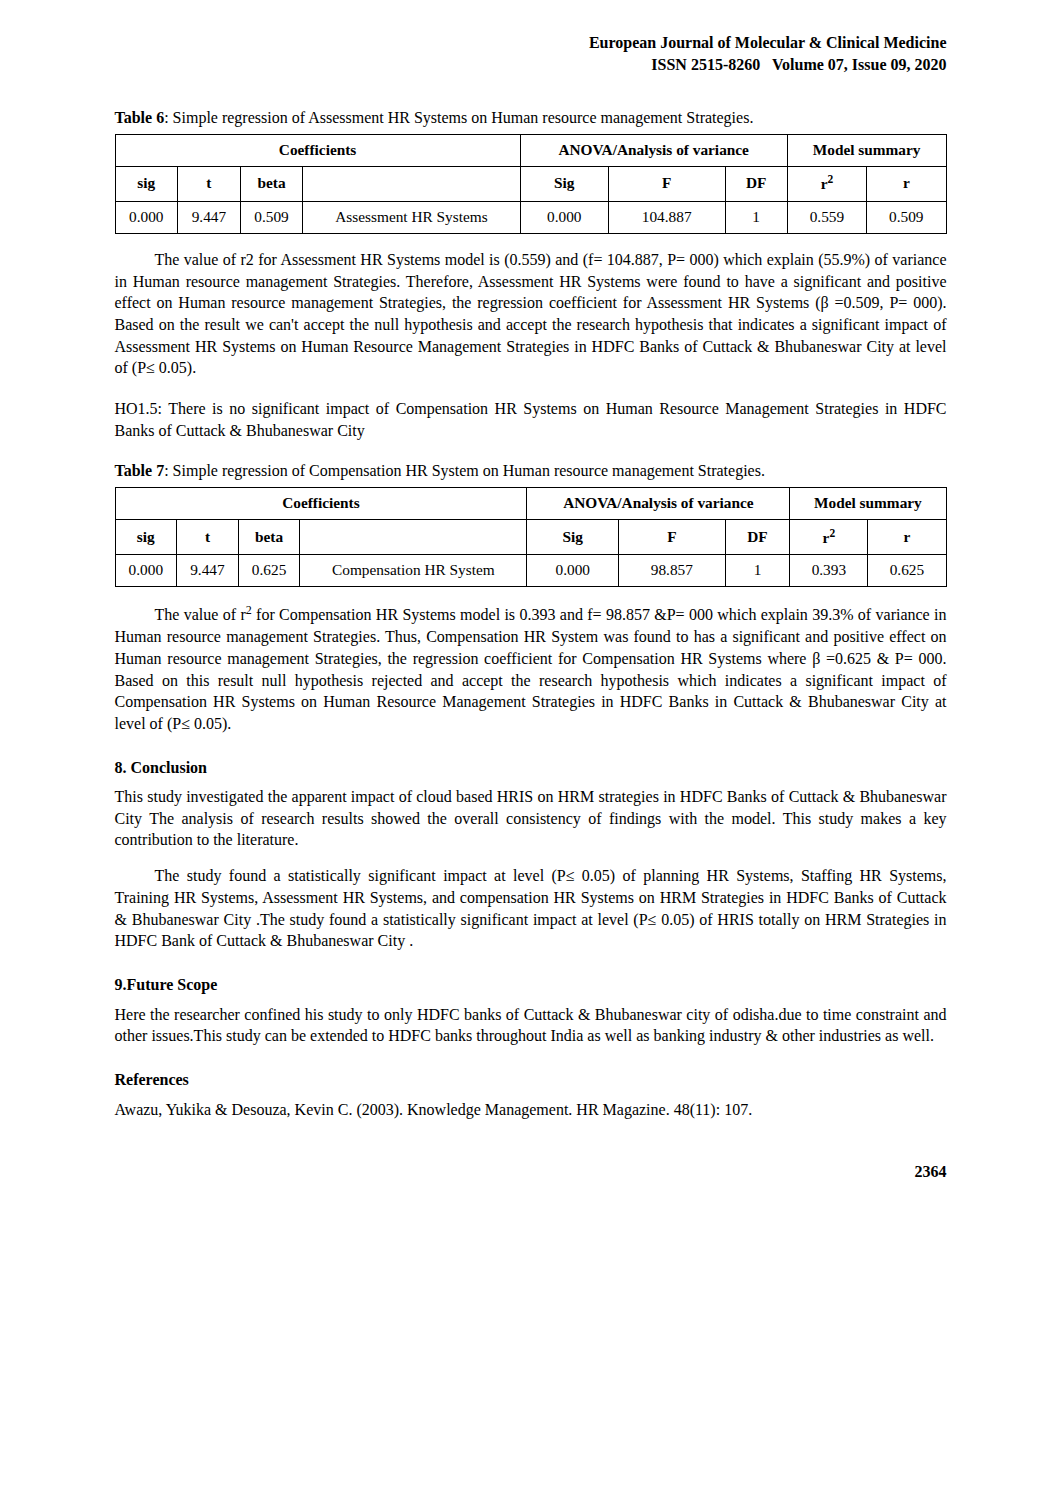European Journal of Molecular & Clinical Medicine ISSN 2515-8260 Volume 07, Issue 09, 2020
Table 6: Simple regression of Assessment HR Systems on Human resource management Strategies.
| Coefficients | ANOVA/Analysis of variance | Model summary |
| --- | --- | --- |
| sig | t | beta | | Sig | F | DF | r 2 | r |
| 0.000 | 9.447 | 0.509 | Assessment HR Systems | 0.000 | 104.887 | 1 | 0.559 | 0.509 |
The value of r2 for Assessment HR Systems model is (0.559) and (f= 104.887, P= 000) which explain (55.9%) of variance in Human resource management Strategies. Therefore, Assessment HR Systems were found to have a significant and positive effect on Human resource management Strategies, the regression coefficient for Assessment HR Systems (β =0.509, P= 000). Based on the result we can't accept the null hypothesis and accept the research hypothesis that indicates a significant impact of Assessment HR Systems on Human Resource Management Strategies in HDFC Banks of Cuttack & Bhubaneswar City at level of (P≤ 0.05).
HO1.5: There is no significant impact of Compensation HR Systems on Human Resource Management Strategies in HDFC Banks of Cuttack & Bhubaneswar City
Table 7: Simple regression of Compensation HR System on Human resource management Strategies.
| Coefficients | ANOVA/Analysis of variance | Model summary |
| --- | --- | --- |
| sig | t | beta | | Sig | F | DF | r 2 | r |
| 0.000 | 9.447 | 0.625 | Compensation HR System | 0.000 | 98.857 | 1 | 0.393 | 0.625 |
The value of r2 for Compensation HR Systems model is 0.393 and f= 98.857 &P= 000 which explain 39.3% of variance in Human resource management Strategies. Thus, Compensation HR System was found to has a significant and positive effect on Human resource management Strategies, the regression coefficient for Compensation HR Systems where β =0.625 & P= 000. Based on this result null hypothesis rejected and accept the research hypothesis which indicates a significant impact of Compensation HR Systems on Human Resource Management Strategies in HDFC Banks in Cuttack & Bhubaneswar City at level of (P≤ 0.05).
8. Conclusion
This study investigated the apparent impact of cloud based HRIS on HRM strategies in HDFC Banks of Cuttack & Bhubaneswar City The analysis of research results showed the overall consistency of findings with the model. This study makes a key contribution to the literature.
The study found a statistically significant impact at level (P≤ 0.05) of planning HR Systems, Staffing HR Systems, Training HR Systems, Assessment HR Systems, and compensation HR Systems on HRM Strategies in HDFC Banks of Cuttack & Bhubaneswar City .The study found a statistically significant impact at level (P≤ 0.05) of HRIS totally on HRM Strategies in HDFC Bank of Cuttack & Bhubaneswar City .
9.Future Scope
Here the researcher confined his study to only HDFC banks of Cuttack & Bhubaneswar city of odisha.due to time constraint and other issues.This study can be extended to HDFC banks throughout India as well as banking industry & other industries as well.
References
Awazu, Yukika & Desouza, Kevin C. (2003). Knowledge Management. HR Magazine. 48(11): 107.
2364